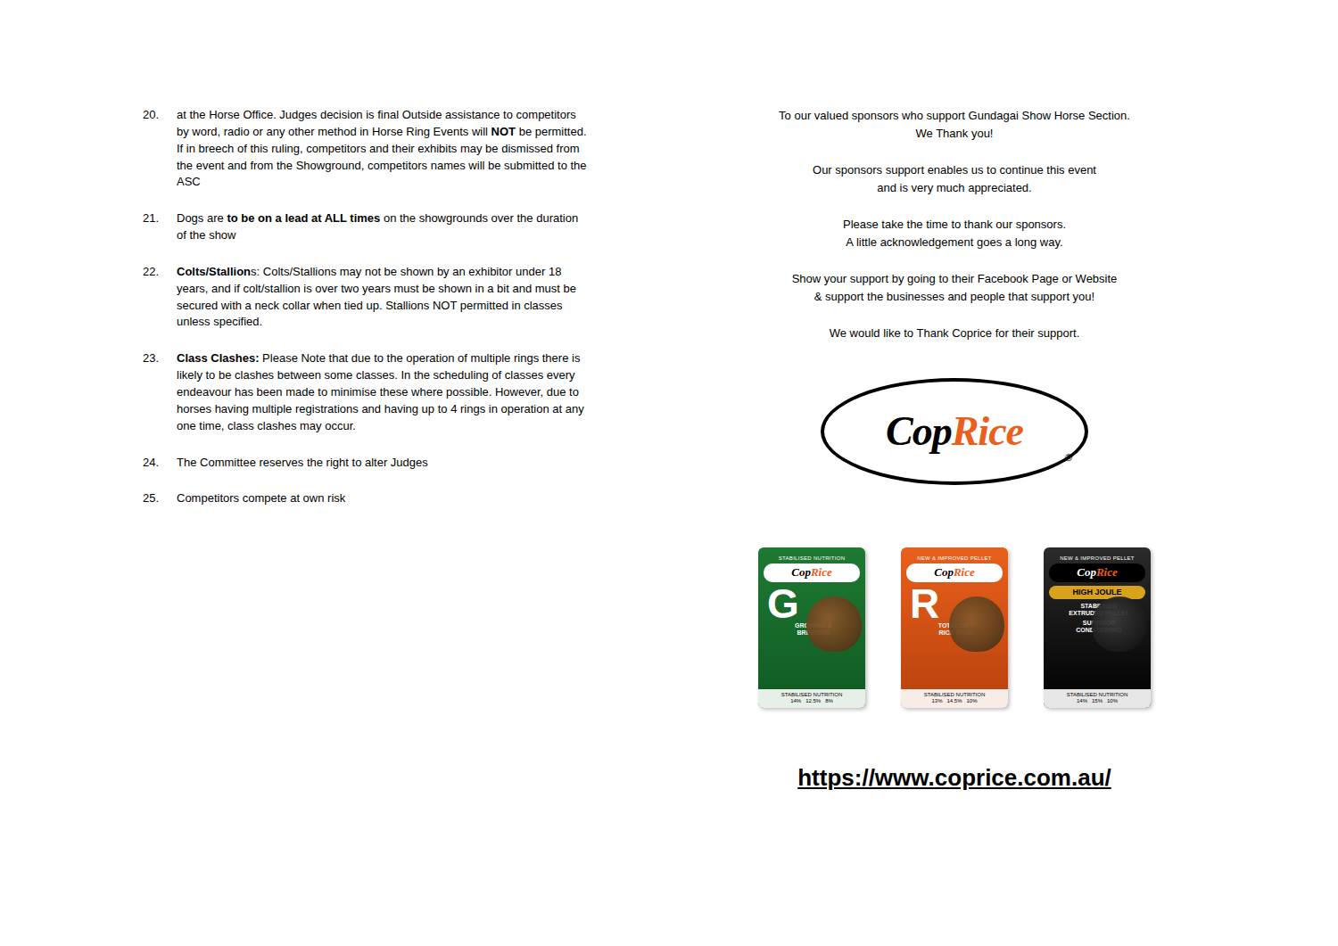20. at the Horse Office. Judges decision is final Outside assistance to competitors by word, radio or any other method in Horse Ring Events will NOT be permitted. If in breech of this ruling, competitors and their exhibits may be dismissed from the event and from the Showground, competitors names will be submitted to the ASC
21. Dogs are to be on a lead at ALL times on the showgrounds over the duration of the show
22. Colts/Stallions: Colts/Stallions may not be shown by an exhibitor under 18 years, and if colt/stallion is over two years must be shown in a bit and must be secured with a neck collar when tied up. Stallions NOT permitted in classes unless specified.
23. Class Clashes: Please Note that due to the operation of multiple rings there is likely to be clashes between some classes. In the scheduling of classes every endeavour has been made to minimise these where possible. However, due to horses having multiple registrations and having up to 4 rings in operation at any one time, class clashes may occur.
24. The Committee reserves the right to alter Judges
25. Competitors compete at own risk
To our valued sponsors who support Gundagai Show Horse Section.
We Thank you!
Our sponsors support enables us to continue this event
and is very much appreciated.
Please take the time to thank our sponsors.
A little acknowledgement goes a long way.
Show your support by going to their Facebook Page or Website
& support the businesses and people that support you!
We would like to Thank Coprice for their support.
Cop Rice ®
STABILISED NUTRITION
CopRice
G
Growing &
Breeding
STABILISED NUTRITION
14% 12.5% 8%
NEW & IMPROVED PELLET
CopRice
R
Total Diet
Rice Bran
STABILISED NUTRITION
13% 14.5% 10%
NEW & IMPROVED PELLET
CopRice
HIGH JOULE
Stabilised
Extruded Pellet
Superior
Conditioning
STABILISED NUTRITION
14% 15% 10%
https://www.coprice.com.au/